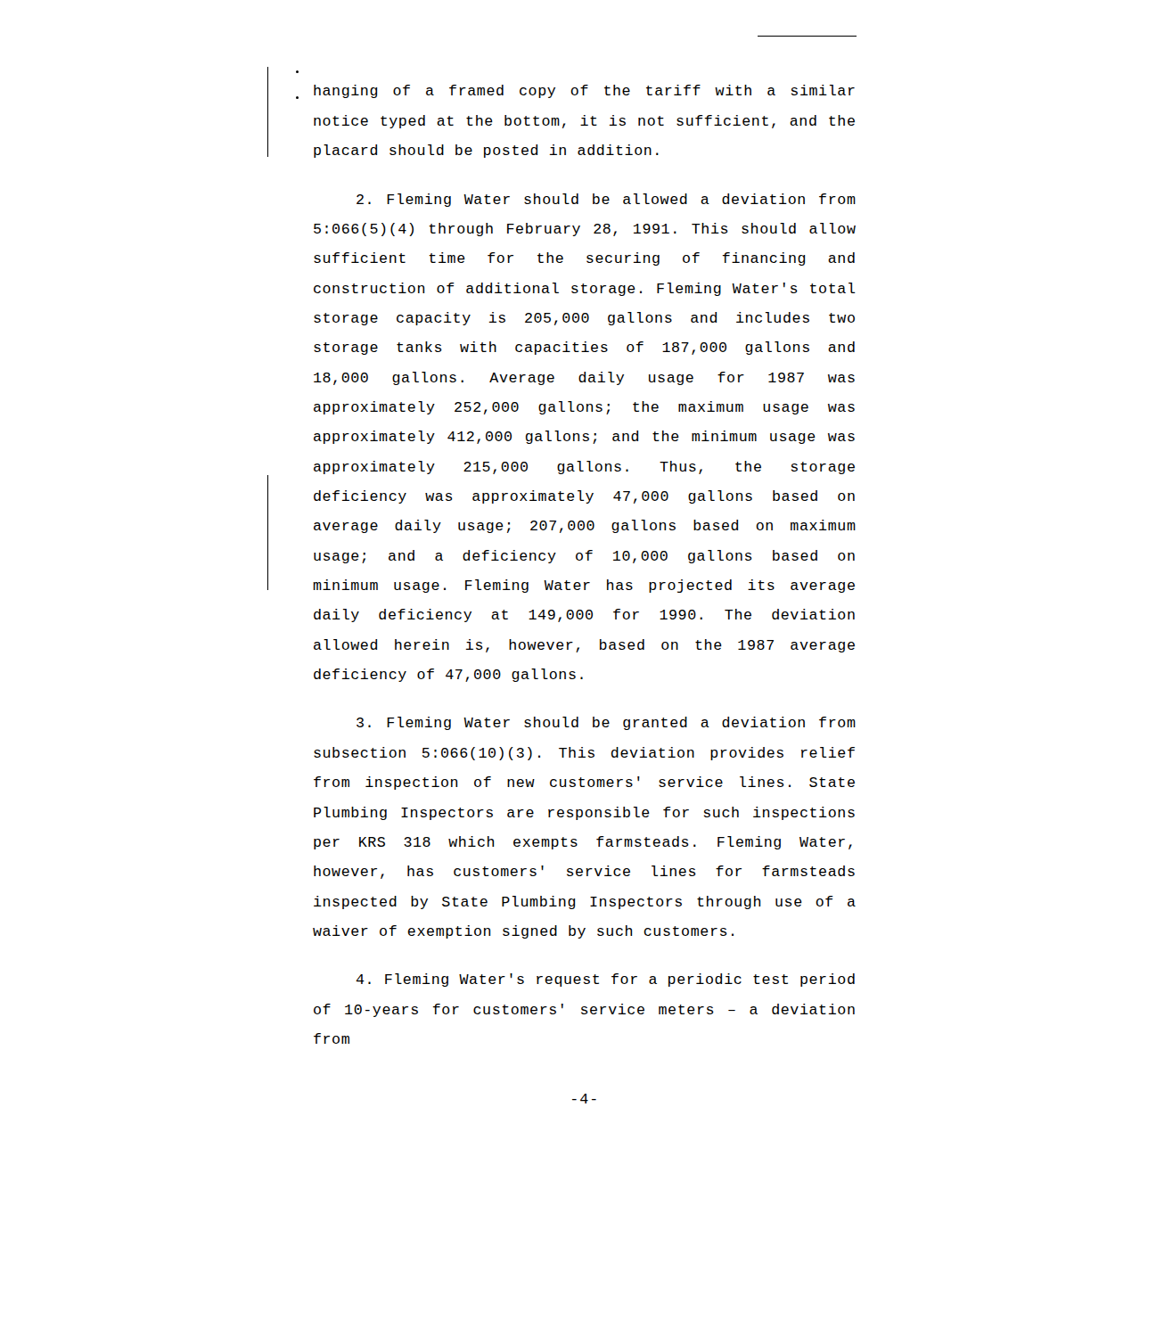hanging of a framed copy of the tariff with a similar notice typed at the bottom, it is not sufficient, and the placard should be posted in addition.
2. Fleming Water should be allowed a deviation from 5:066(5)(4) through February 28, 1991. This should allow sufficient time for the securing of financing and construction of additional storage. Fleming Water's total storage capacity is 205,000 gallons and includes two storage tanks with capacities of 187,000 gallons and 18,000 gallons. Average daily usage for 1987 was approximately 252,000 gallons; the maximum usage was approximately 412,000 gallons; and the minimum usage was approximately 215,000 gallons. Thus, the storage deficiency was approximately 47,000 gallons based on average daily usage; 207,000 gallons based on maximum usage; and a deficiency of 10,000 gallons based on minimum usage. Fleming Water has projected its average daily deficiency at 149,000 for 1990. The deviation allowed herein is, however, based on the 1987 average deficiency of 47,000 gallons.
3. Fleming Water should be granted a deviation from subsection 5:066(10)(3). This deviation provides relief from inspection of new customers' service lines. State Plumbing Inspectors are responsible for such inspections per KRS 318 which exempts farmsteads. Fleming Water, however, has customers' service lines for farmsteads inspected by State Plumbing Inspectors through use of a waiver of exemption signed by such customers.
4. Fleming Water's request for a periodic test period of 10-years for customers' service meters – a deviation from
-4-